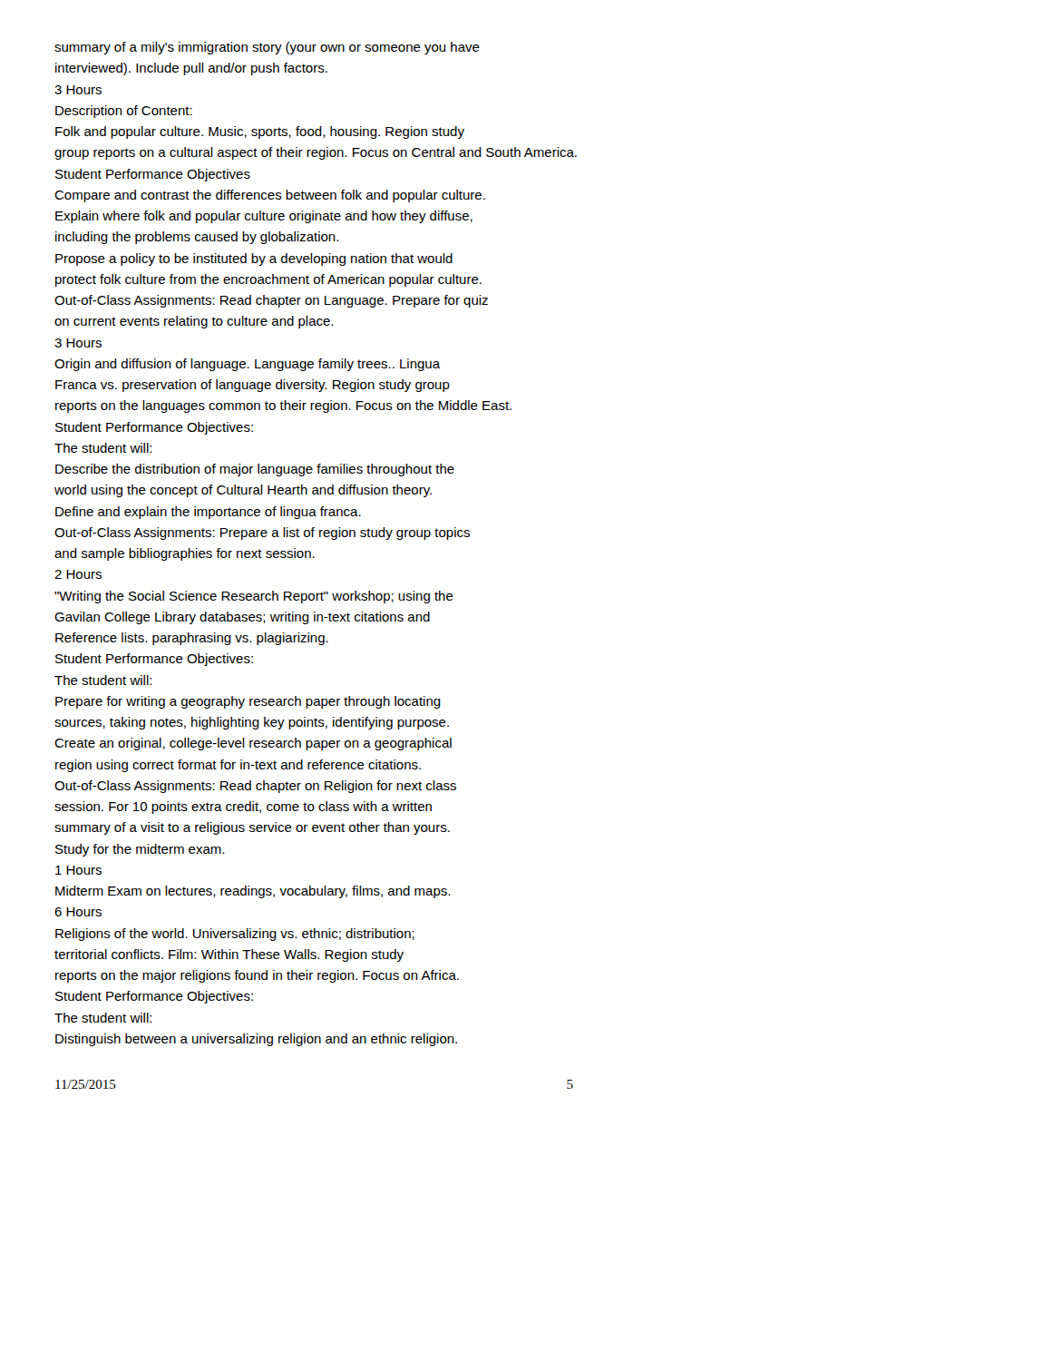summary of a mily's immigration story (your own or someone you have
interviewed). Include pull and/or push factors.
3 Hours
Description of Content:
Folk and popular culture. Music, sports, food, housing. Region study
group reports on a cultural aspect of their region. Focus on Central and South America.
Student Performance Objectives
Compare and contrast the differences between folk and popular culture.
Explain where folk and popular culture originate and how they diffuse,
including the problems caused by globalization.
Propose a policy to be instituted by a developing nation that would
protect folk culture from the encroachment of American popular culture.
Out-of-Class Assignments: Read chapter on Language. Prepare for quiz
on current events relating to culture and place.
3 Hours
Origin and diffusion of language. Language family trees.. Lingua
Franca vs. preservation of language diversity. Region study group
reports on the languages common to their region. Focus on the Middle East.
Student Performance Objectives:
The student will:
Describe the distribution of major language families throughout the
world using the concept of Cultural Hearth and diffusion theory.
Define and explain the importance of lingua franca.
Out-of-Class Assignments: Prepare a list of region study group topics
and sample bibliographies for next session.
2 Hours
"Writing the Social Science Research Report" workshop; using the
Gavilan College Library databases; writing in-text citations and
Reference lists. paraphrasing vs. plagiarizing.
Student Performance Objectives:
The student will:
Prepare for writing a geography research paper through locating
sources, taking notes, highlighting key points, identifying purpose.
Create an original, college-level research paper on a geographical
region using correct format for in-text and reference citations.
Out-of-Class Assignments: Read chapter on Religion for next class
session. For 10 points extra credit, come to class with a written
summary of a visit to a religious service or event other than yours.
Study for the midterm exam.
1 Hours
Midterm Exam on lectures, readings, vocabulary, films, and maps.
6 Hours
Religions of the world. Universalizing vs. ethnic; distribution;
territorial conflicts. Film: Within These Walls. Region study
reports on the major religions found in their region. Focus on Africa.
Student Performance Objectives:
The student will:
Distinguish between a universalizing religion and an ethnic religion.
11/25/2015 5